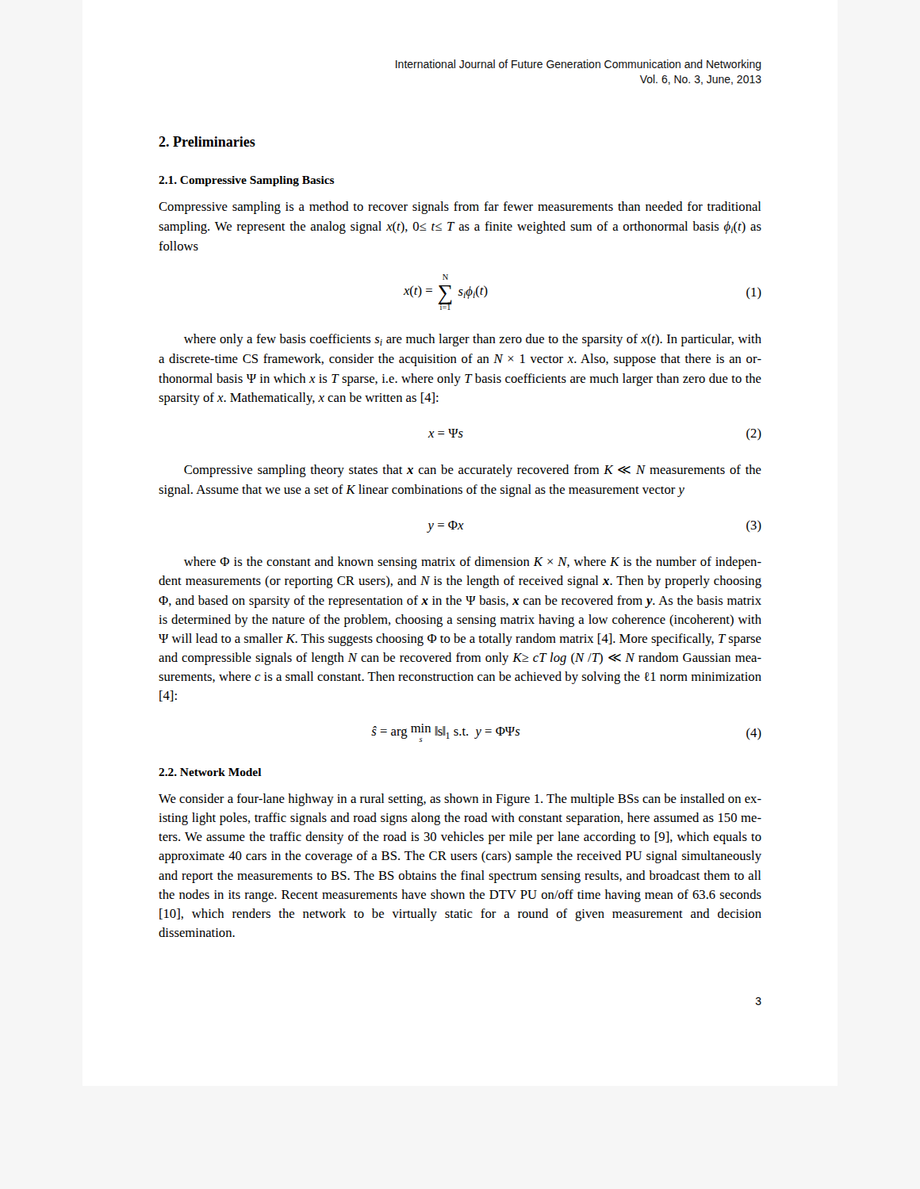International Journal of Future Generation Communication and Networking
Vol. 6, No. 3, June, 2013
2. Preliminaries
2.1. Compressive Sampling Basics
Compressive sampling is a method to recover signals from far fewer measurements than needed for traditional sampling. We represent the analog signal x(t), 0≤ t≤ T as a finite weighted sum of a orthonormal basis ϕi(t) as follows
x(t) = N∑i=1 si ϕi(t)
(1)
where only a few basis coefficients si are much larger than zero due to the sparsity of x(t). In particular, with a discrete-time CS framework, consider the acquisition of an N × 1 vector x. Also, suppose that there is an orthonormal basis Ψ in which x is T sparse, i.e. where only T basis coefficients are much larger than zero due to the sparsity of x. Mathematically, x can be written as [4]:
x = Ψs
(2)
Compressive sampling theory states that x can be accurately recovered from K ≪ N measurements of the signal. Assume that we use a set of K linear combinations of the signal as the measurement vector y
y = Φx
(3)
where Φ is the constant and known sensing matrix of dimension K × N, where K is the number of independent measurements (or reporting CR users), and N is the length of received signal x. Then by properly choosing Φ, and based on sparsity of the representation of x in the Ψ basis, x can be recovered from y. As the basis matrix is determined by the nature of the problem, choosing a sensing matrix having a low coherence (incoherent) with Ψ will lead to a smaller K. This suggests choosing Φ to be a totally random matrix [4]. More specifically, T sparse and compressible signals of length N can be recovered from only K≥ cT log (N /T) ≪ N random Gaussian measurements, where c is a small constant. Then reconstruction can be achieved by solving the ℓ1 norm minimization [4]:
ŝ = arg min s ‖s‖1 s.t. y = ΦΨ s
(4)
2.2. Network Model
We consider a four-lane highway in a rural setting, as shown in Figure 1. The multiple BSs can be installed on existing light poles, traffic signals and road signs along the road with constant separation, here assumed as 150 meters. We assume the traffic density of the road is 30 vehicles per mile per lane according to [9], which equals to approximate 40 cars in the coverage of a BS. The CR users (cars) sample the received PU signal simultaneously and report the measurements to BS. The BS obtains the final spectrum sensing results, and broadcast them to all the nodes in its range. Recent measurements have shown the DTV PU on/off time having mean of 63.6 seconds [10], which renders the network to be virtually static for a round of given measurement and decision dissemination.
3